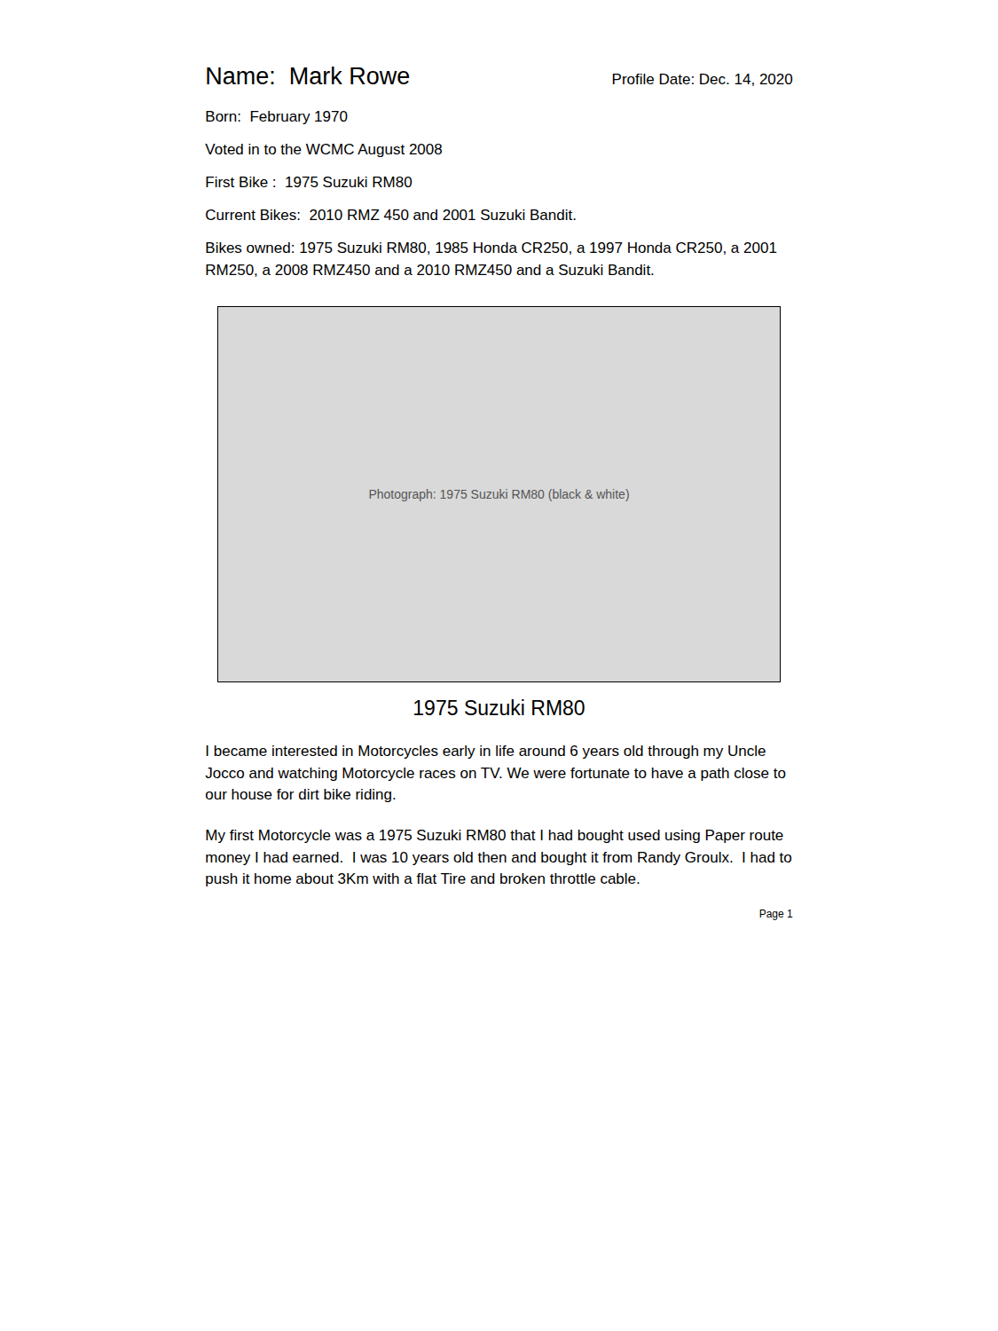Name: Mark Rowe
Profile Date: Dec. 14, 2020
Born: February 1970
Voted in to the WCMC August 2008
First Bike : 1975 Suzuki RM80
Current Bikes: 2010 RMZ 450 and 2001 Suzuki Bandit.
Bikes owned: 1975 Suzuki RM80, 1985 Honda CR250, a 1997 Honda CR250, a 2001 RM250, a 2008 RMZ450 and a 2010 RMZ450 and a Suzuki Bandit.
Photograph: 1975 Suzuki RM80 (black & white)
1975 Suzuki RM80
I became interested in Motorcycles early in life around 6 years old through my Uncle Jocco and watching Motorcycle races on TV. We were fortunate to have a path close to our house for dirt bike riding.
My first Motorcycle was a 1975 Suzuki RM80 that I had bought used using Paper route money I had earned. I was 10 years old then and bought it from Randy Groulx. I had to push it home about 3Km with a flat Tire and broken throttle cable.
Page 1